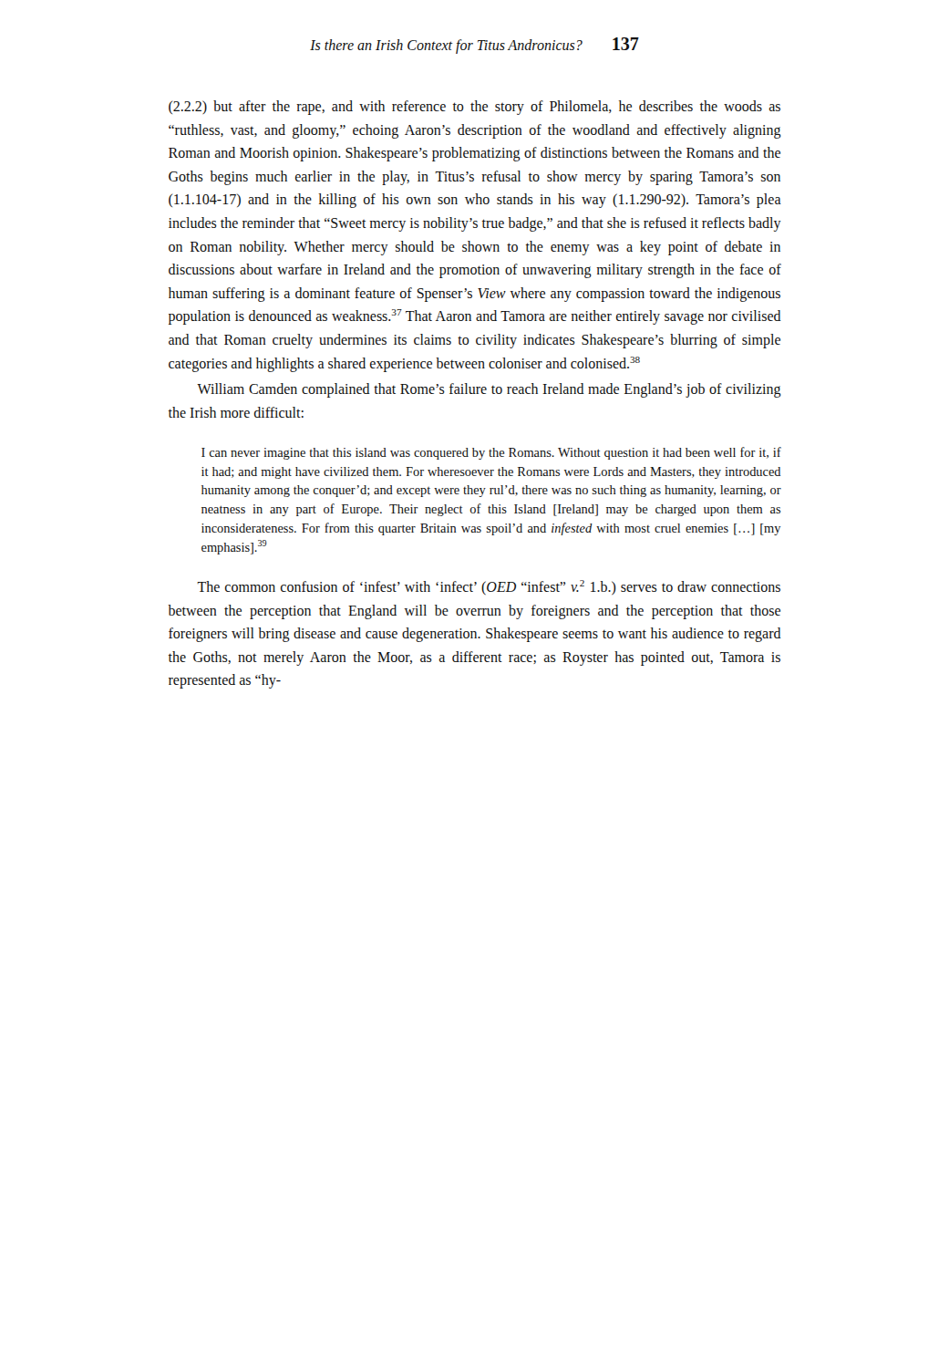Is there an Irish Context for Titus Andronicus? 137
(2.2.2) but after the rape, and with reference to the story of Philomela, he describes the woods as “ruthless, vast, and gloomy,” echoing Aaron’s description of the woodland and effectively aligning Roman and Moorish opinion. Shakespeare’s problematizing of distinctions between the Romans and the Goths begins much earlier in the play, in Titus’s refusal to show mercy by sparing Tamora’s son (1.1.104-17) and in the killing of his own son who stands in his way (1.1.290-92). Tamora’s plea includes the reminder that “Sweet mercy is nobility’s true badge,” and that she is refused it reflects badly on Roman nobility. Whether mercy should be shown to the enemy was a key point of debate in discussions about warfare in Ireland and the promotion of unwavering military strength in the face of human suffering is a dominant feature of Spenser’s View where any compassion toward the indigenous population is denounced as weakness.37 That Aaron and Tamora are neither entirely savage nor civilised and that Roman cruelty undermines its claims to civility indicates Shakespeare’s blurring of simple categories and highlights a shared experience between coloniser and colonised.38
William Camden complained that Rome’s failure to reach Ireland made England’s job of civilizing the Irish more difficult:
I can never imagine that this island was conquered by the Romans. Without question it had been well for it, if it had; and might have civilized them. For wheresoever the Romans were Lords and Masters, they introduced humanity among the conquer’d; and except were they rul’d, there was no such thing as humanity, learning, or neatness in any part of Europe. Their neglect of this Island [Ireland] may be charged upon them as inconsiderateness. For from this quarter Britain was spoil’d and infested with most cruel enemies […] [my emphasis].39
The common confusion of ‘infest’ with ‘infect’ (OED “infest” v.2 1.b.) serves to draw connections between the perception that England will be overrun by foreigners and the perception that those foreigners will bring disease and cause degeneration. Shakespeare seems to want his audience to regard the Goths, not merely Aaron the Moor, as a different race; as Royster has pointed out, Tamora is represented as “hy-